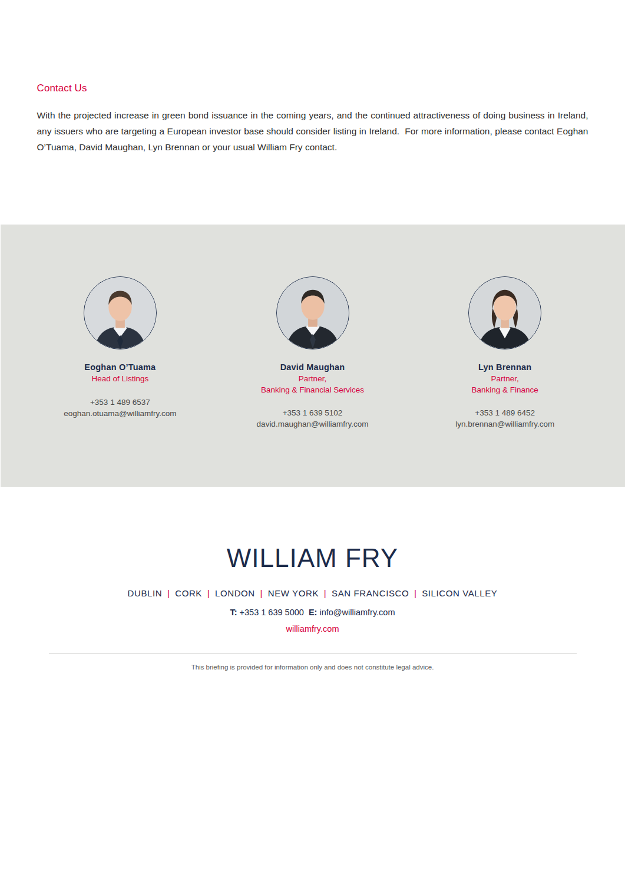Contact Us
With the projected increase in green bond issuance in the coming years, and the continued attractiveness of doing business in Ireland, any issuers who are targeting a European investor base should consider listing in Ireland. For more information, please contact Eoghan O’Tuama, David Maughan, Lyn Brennan or your usual William Fry contact.
Eoghan O’Tuama
Head of Listings
+353 1 489 6537
eoghan.otuama@williamfry.com
David Maughan
Partner,
Banking & Financial Services
+353 1 639 5102
david.maughan@williamfry.com
Lyn Brennan
Partner,
Banking & Finance
+353 1 489 6452
lyn.brennan@williamfry.com
WILLIAM FRY
DUBLIN | CORK | LONDON | NEW YORK | SAN FRANCISCO | SILICON VALLEY
T: +353 1 639 5000 E: info@williamfry.com
williamfry.com
This briefing is provided for information only and does not constitute legal advice.